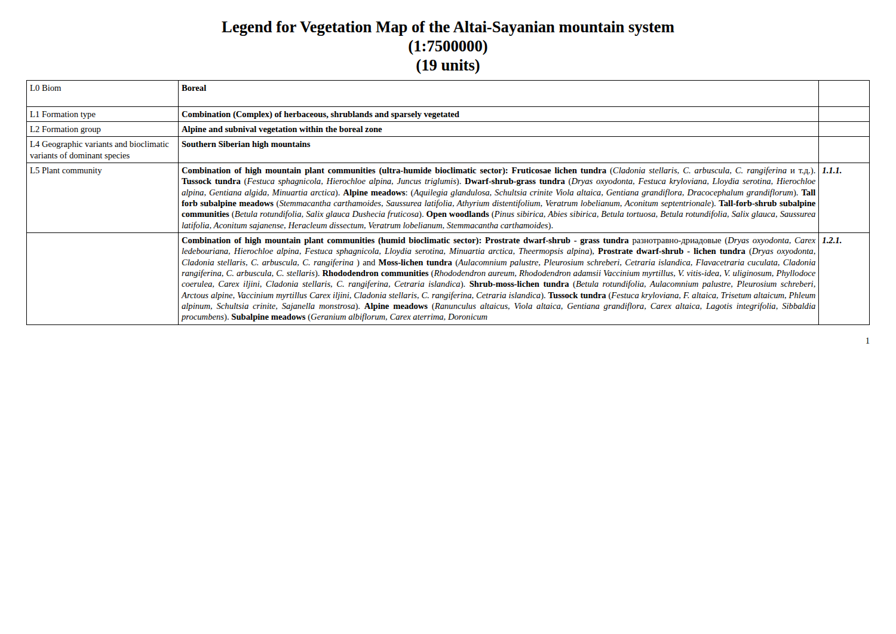Legend for Vegetation Map of the Altai-Sayanian mountain system (1:7500000) (19 units)
| L0 Biom | Boreal | |
| L1 Formation type | Combination (Complex) of herbaceous, shrublands and sparsely vegetated | |
| L2 Formation group | Alpine and subnival vegetation within the boreal zone | |
| L4 Geographic variants and bioclimatic variants of dominant species | Southern Siberian high mountains | |
| L5 Plant community | Combination of high mountain plant communities (ultra-humide bioclimatic sector): Fruticosae lichen tundra ( Cladonia stellaris, C. arbuscula, C. rangiferina и т.д.). Tussock tundra ( Festuca sphagnicola, Hierochloe alpina, Juncus triglumis ). Dwarf-shrub-grass tundra ( Dryas oxyodonta, Festuca kryloviana, Lloydia serotina, Hierochloe alpina, Gentiana algida, Minuartia arctica ). Alpine meadows : ( Aquilegia glandulosa, Schultsia crinite Viola altaica, Gentiana grandiflora, Dracocephalum grandiflorum ). Tall forb subalpine meadows ( Stemmacantha carthamoides, Saussurea latifolia, Athyrium distentifolium, Veratrum lobelianum, Aconitum septentrionale ). Tall-forb-shrub subalpine communities ( Betula rotundifolia, Salix glauca Dushecia fruticosa ). Open woodlands ( Pinus sibirica, Abies sibirica, Betula tortuosa, Betula rotundifolia, Salix glauca, Saussurea latifolia, Aconitum sajanense, Heracleum dissectum, Veratrum lobelianum, Stemmacantha carthamoides ). | 1.1.1. |
| | Combination of high mountain plant communities (humid bioclimatic sector): Prostrate dwarf-shrub - grass tundra разнотравно-дриадовые ( Dryas oxyodonta, Carex ledebouriana, Hierochloe alpina, Festuca sphagnicola, Lloydia serotina, Minuartia arctica, Theermopsis alpina ), Prostrate dwarf-shrub - lichen tundra ( Dryas oxyodonta, Cladonia stellaris, C. arbuscula, C. rangiferina ) and Moss-lichen tundra ( Aulacomnium palustre, Pleurosium schreberi, Cetraria islandica, Flavacetraria cuculata, Cladonia rangiferina, C. arbuscula, C. stellaris ). Rhododendron communities ( Rhododendron aureum, Rhododendron adamsii Vaccinium myrtillus, V. vitis-idea, V. uliginosum, Phyllodoce coerulea, Carex iljini, Cladonia stellaris, C. rangiferina, Cetraria islandica ). Shrub-moss-lichen tundra ( Betula rotundifolia, Aulacomnium palustre, Pleurosium schreberi, Arctous alpine, Vaccinium myrtillus Carex iljini, Cladonia stellaris, C. rangiferina, Cetraria islandica ). Tussock tundra ( Festuca kryloviana, F. altaica, Trisetum altaicum, Phleum alpinum, Schultsia crinite, Sajanella monstrosa ). Alpine meadows ( Ranunculus altaicus, Viola altaica, Gentiana grandiflora, Carex altaica, Lagotis integrifolia, Sibbaldia procumbens ). Subalpine meadows ( Geranium albiflorum, Carex aterrima, Doronicum | 1.2.1. |
1